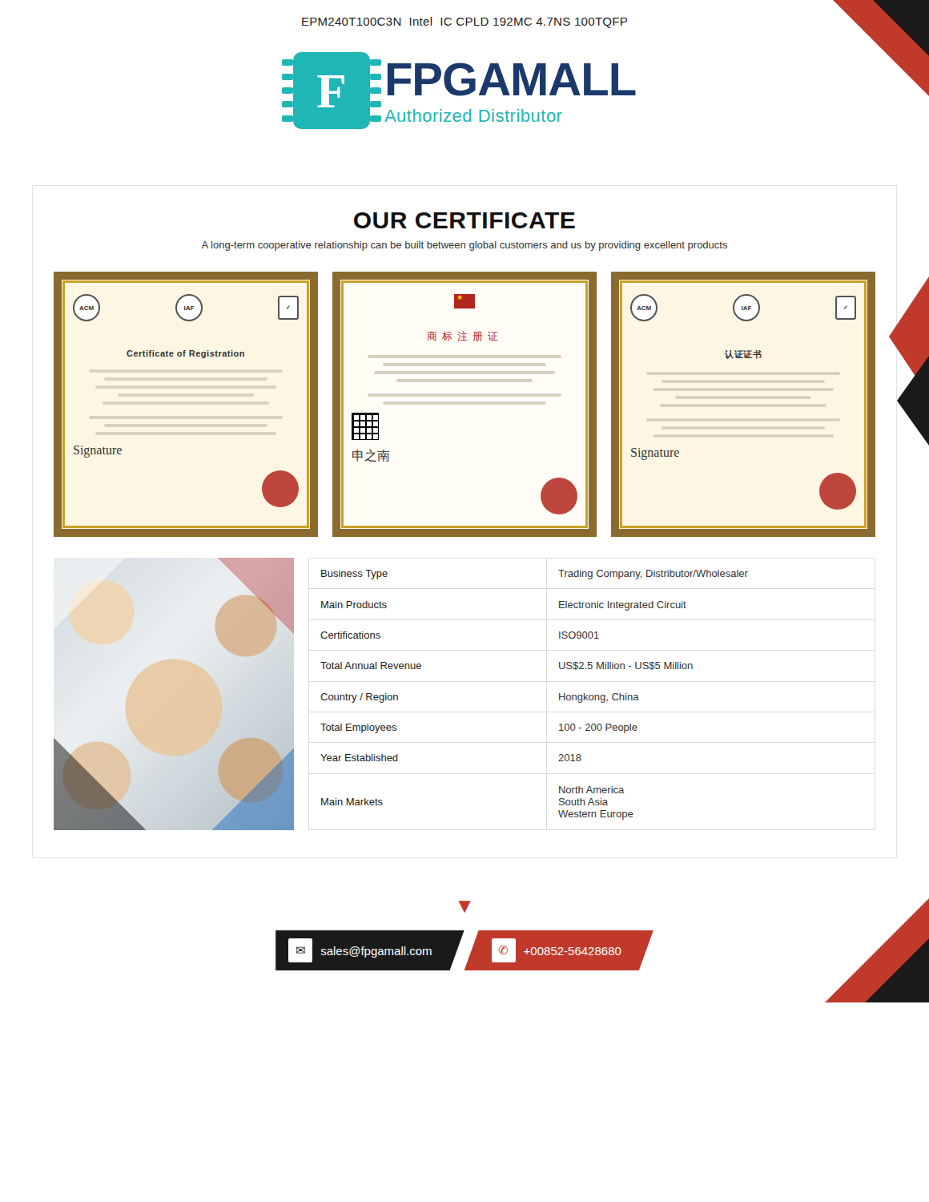EPM240T100C3N Intel IC CPLD 192MC 4.7NS 100TQFP
F
FPGAMALL
Authorized Distributor
OUR CERTIFICATE
A long-term cooperative relationship can be built between global customers and us by providing excellent products
ACM IAF ✓
Certificate of Registration
Signature
商标注册证
申之南
ACM IAF ✓
认证证书
Signature
| Business Type | Trading Company, Distributor/Wholesaler |
| Main Products | Electronic Integrated Circuit |
| Certifications | ISO9001 |
| Total Annual Revenue | US$2.5 Million - US$5 Million |
| Country / Region | Hongkong, China |
| Total Employees | 100 - 200 People |
| Year Established | 2018 |
| Main Markets | North America South Asia Western Europe |
▼
✉ sales@fpgamall.com
✆ +00852-56428680